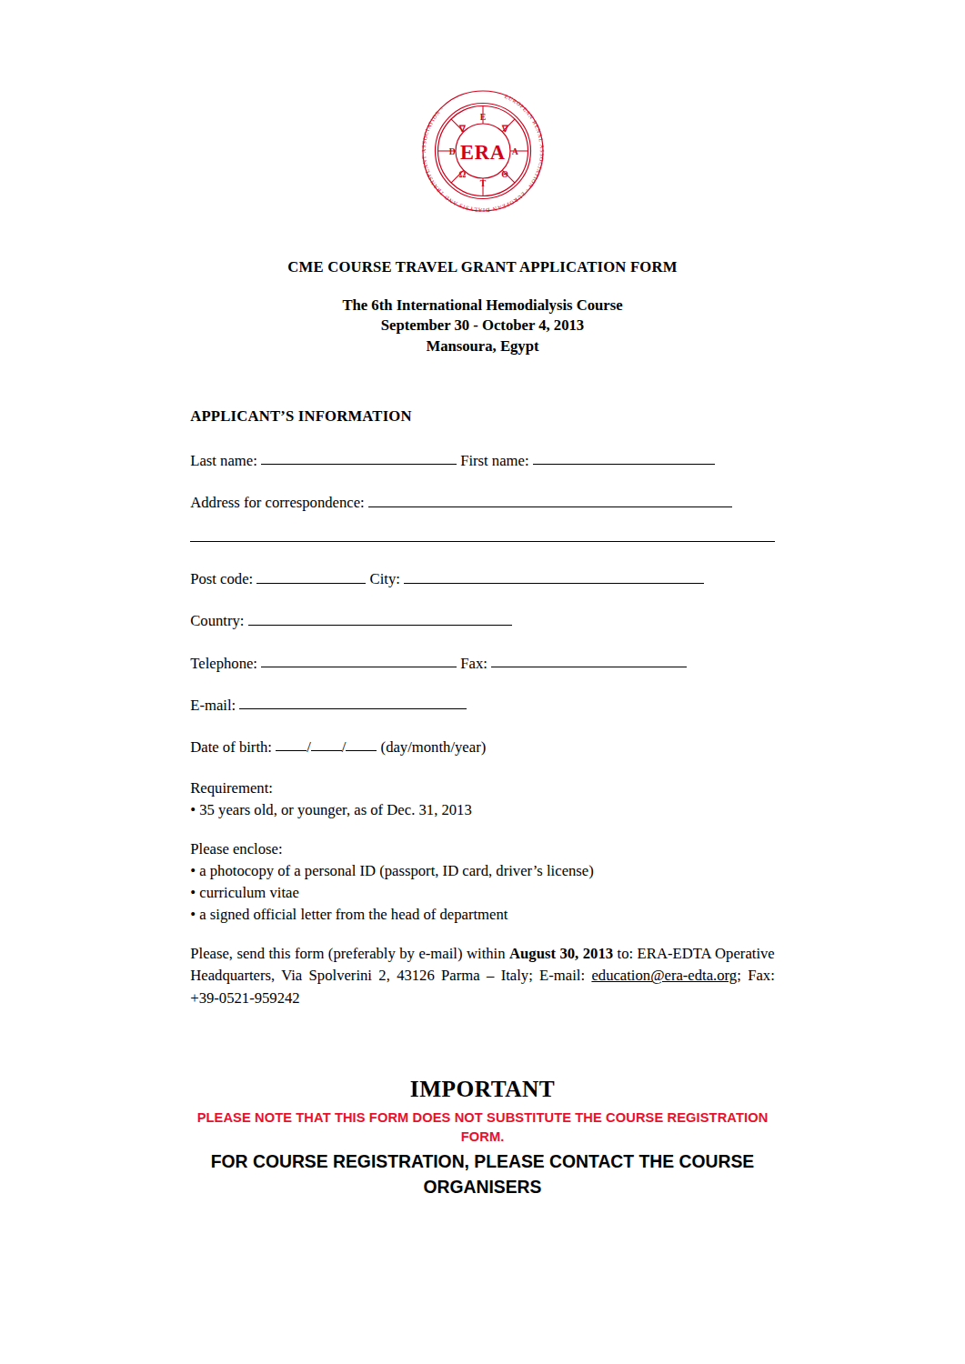EUROPEAN RENAL ASSOCIATION - EUROPEAN DIALYSIS AND TRANSPLANT ASSOCIATION - E T D A ∇ ∇ Ω Θ ERA
CME Course Travel Grant Application Form
The 6th International Hemodialysis Course
September 30 - October 4, 2013
Mansoura, Egypt
Applicant’s Information
Last name: First name:
Address for correspondence:
Post code: City:
Country:
Telephone: Fax:
E-mail:
Date of birth: / / (day/month/year)
Requirement:
35 years old, or younger, as of Dec. 31, 2013
Please enclose:
a photocopy of a personal ID (passport, ID card, driver’s license)
curriculum vitae
a signed official letter from the head of department
Please, send this form (preferably by e-mail) within August 30, 2013 to: ERA-EDTA Operative Headquarters, Via Spolverini 2, 43126 Parma – Italy; E-mail: education@era-edta.org; Fax: +39-0521-959242
IMPORTANT
PLEASE NOTE THAT THIS FORM DOES NOT SUBSTITUTE THE COURSE REGISTRATION FORM.
FOR COURSE REGISTRATION, PLEASE CONTACT THE COURSE ORGANISERS